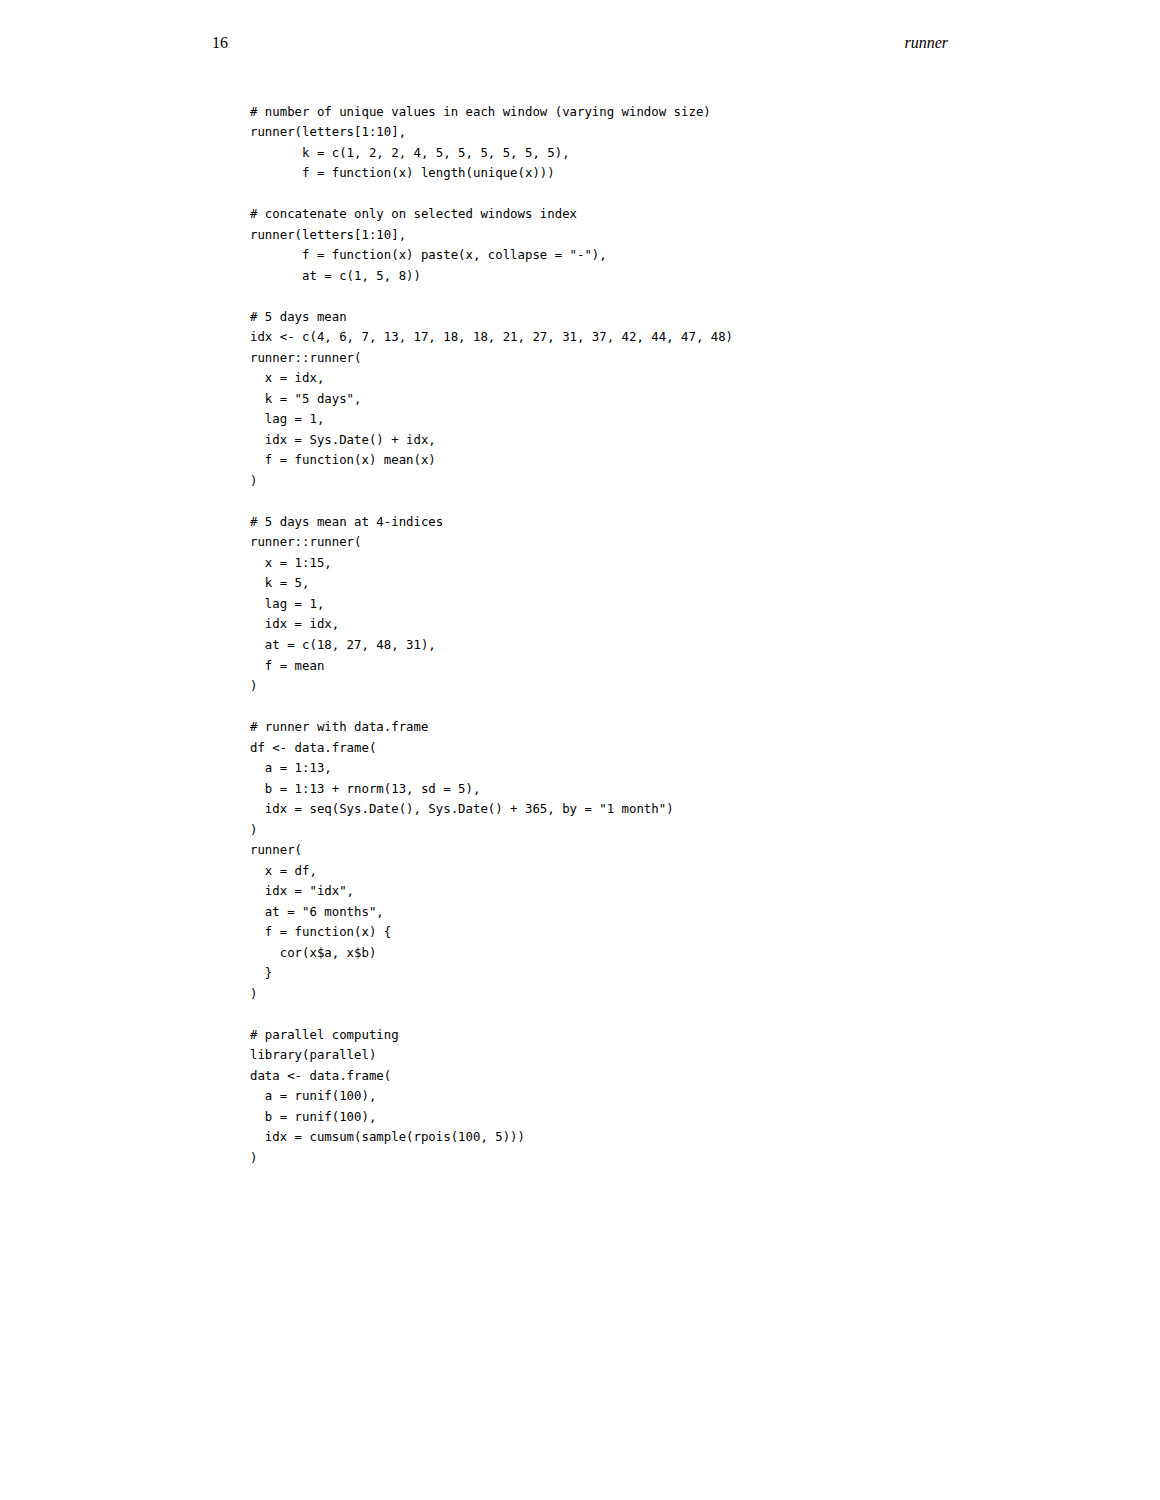16 runner
# number of unique values in each window (varying window size)
runner(letters[1:10],
       k = c(1, 2, 2, 4, 5, 5, 5, 5, 5, 5),
       f = function(x) length(unique(x)))

# concatenate only on selected windows index
runner(letters[1:10],
       f = function(x) paste(x, collapse = "-"),
       at = c(1, 5, 8))

# 5 days mean
idx <- c(4, 6, 7, 13, 17, 18, 18, 21, 27, 31, 37, 42, 44, 47, 48)
runner::runner(
  x = idx,
  k = "5 days",
  lag = 1,
  idx = Sys.Date() + idx,
  f = function(x) mean(x)
)

# 5 days mean at 4-indices
runner::runner(
  x = 1:15,
  k = 5,
  lag = 1,
  idx = idx,
  at = c(18, 27, 48, 31),
  f = mean
)

# runner with data.frame
df <- data.frame(
  a = 1:13,
  b = 1:13 + rnorm(13, sd = 5),
  idx = seq(Sys.Date(), Sys.Date() + 365, by = "1 month")
)
runner(
  x = df,
  idx = "idx",
  at = "6 months",
  f = function(x) {
    cor(x$a, x$b)
  }
)

# parallel computing
library(parallel)
data <- data.frame(
  a = runif(100),
  b = runif(100),
  idx = cumsum(sample(rpois(100, 5)))
)